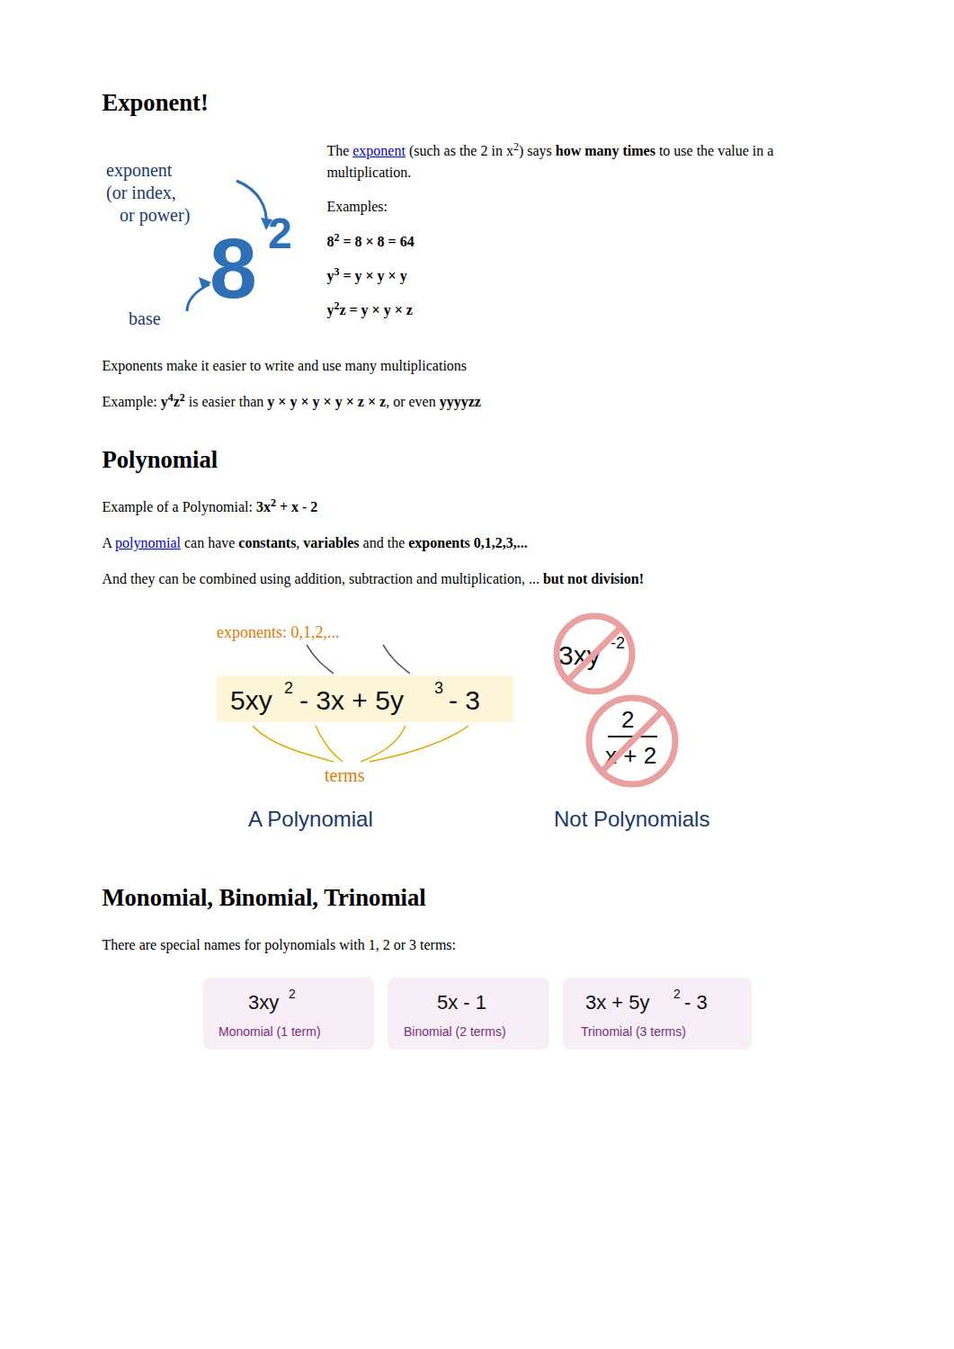Exponent!
exponent (or index, or power) 8 2 base
The exponent (such as the 2 in x2) says how many times to use the value in a multiplication.
Examples:
82 = 8 × 8 = 64
y3 = y × y × y
y2z = y × y × z
Exponents make it easier to write and use many multiplications
Example: y4z2 is easier than y × y × y × y × z × z, or even yyyyzz
Polynomial
Example of a Polynomial: 3x2 + x - 2
A polynomial can have constants, variables and the exponents 0,1,2,3,...
And they can be combined using addition, subtraction and multiplication, ... but not division!
exponents: 0,1,2,... 5xy 2 - 3x + 5y 3 - 3 terms A Polynomial 3xy -2 2 x + 2 Not Polynomials
Monomial, Binomial, Trinomial
There are special names for polynomials with 1, 2 or 3 terms:
3xy 2 Monomial (1 term) 5x - 1 Binomial (2 terms) 3x + 5y 2 - 3 Trinomial (3 terms)